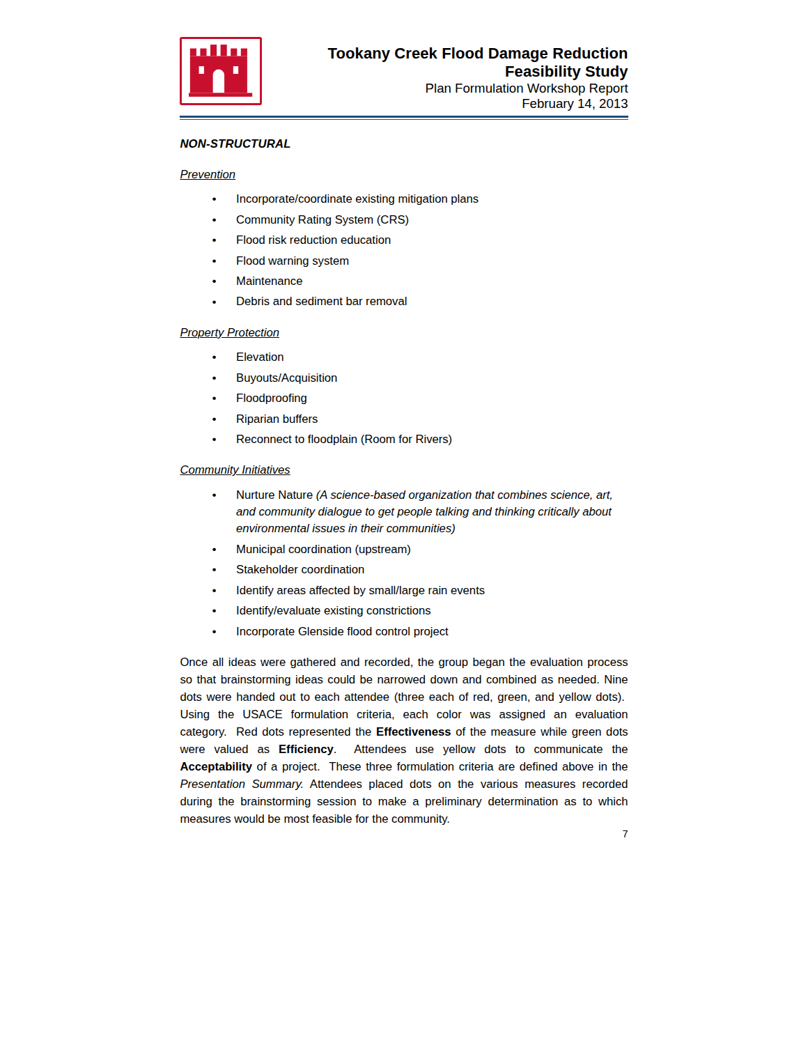Tookany Creek Flood Damage Reduction Feasibility Study
Plan Formulation Workshop Report
February 14, 2013
NON-STRUCTURAL
Prevention
Incorporate/coordinate existing mitigation plans
Community Rating System (CRS)
Flood risk reduction education
Flood warning system
Maintenance
Debris and sediment bar removal
Property Protection
Elevation
Buyouts/Acquisition
Floodproofing
Riparian buffers
Reconnect to floodplain (Room for Rivers)
Community Initiatives
Nurture Nature (A science-based organization that combines science, art, and community dialogue to get people talking and thinking critically about environmental issues in their communities)
Municipal coordination (upstream)
Stakeholder coordination
Identify areas affected by small/large rain events
Identify/evaluate existing constrictions
Incorporate Glenside flood control project
Once all ideas were gathered and recorded, the group began the evaluation process so that brainstorming ideas could be narrowed down and combined as needed. Nine dots were handed out to each attendee (three each of red, green, and yellow dots). Using the USACE formulation criteria, each color was assigned an evaluation category. Red dots represented the Effectiveness of the measure while green dots were valued as Efficiency. Attendees use yellow dots to communicate the Acceptability of a project. These three formulation criteria are defined above in the Presentation Summary. Attendees placed dots on the various measures recorded during the brainstorming session to make a preliminary determination as to which measures would be most feasible for the community.
7